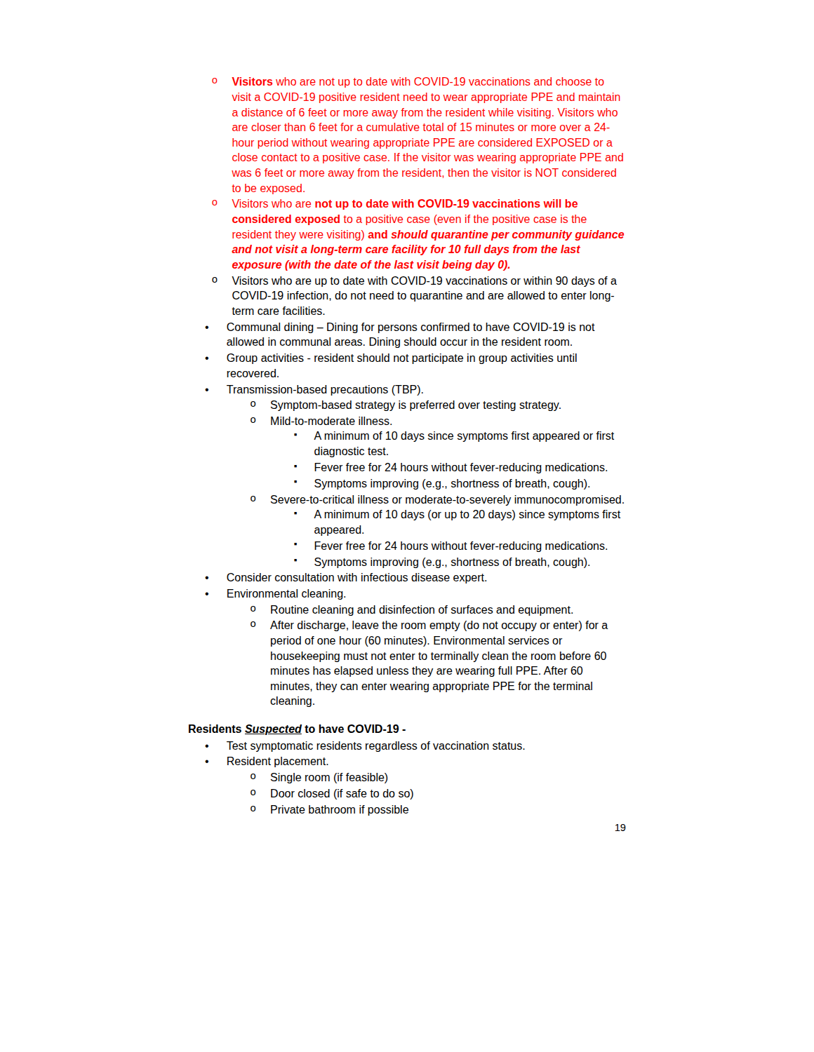Visitors who are not up to date with COVID-19 vaccinations and choose to visit a COVID-19 positive resident need to wear appropriate PPE and maintain a distance of 6 feet or more away from the resident while visiting. Visitors who are closer than 6 feet for a cumulative total of 15 minutes or more over a 24-hour period without wearing appropriate PPE are considered EXPOSED or a close contact to a positive case. If the visitor was wearing appropriate PPE and was 6 feet or more away from the resident, then the visitor is NOT considered to be exposed.
Visitors who are not up to date with COVID-19 vaccinations will be considered exposed to a positive case (even if the positive case is the resident they were visiting) and should quarantine per community guidance and not visit a long-term care facility for 10 full days from the last exposure (with the date of the last visit being day 0).
Visitors who are up to date with COVID-19 vaccinations or within 90 days of a COVID-19 infection, do not need to quarantine and are allowed to enter long-term care facilities.
Communal dining – Dining for persons confirmed to have COVID-19 is not allowed in communal areas. Dining should occur in the resident room.
Group activities - resident should not participate in group activities until recovered.
Transmission-based precautions (TBP).
Symptom-based strategy is preferred over testing strategy.
Mild-to-moderate illness.
A minimum of 10 days since symptoms first appeared or first diagnostic test.
Fever free for 24 hours without fever-reducing medications.
Symptoms improving (e.g., shortness of breath, cough).
Severe-to-critical illness or moderate-to-severely immunocompromised.
A minimum of 10 days (or up to 20 days) since symptoms first appeared.
Fever free for 24 hours without fever-reducing medications.
Symptoms improving (e.g., shortness of breath, cough).
Consider consultation with infectious disease expert.
Environmental cleaning.
Routine cleaning and disinfection of surfaces and equipment.
After discharge, leave the room empty (do not occupy or enter) for a period of one hour (60 minutes). Environmental services or housekeeping must not enter to terminally clean the room before 60 minutes has elapsed unless they are wearing full PPE. After 60 minutes, they can enter wearing appropriate PPE for the terminal cleaning.
Residents Suspected to have COVID-19 -
Test symptomatic residents regardless of vaccination status.
Resident placement.
Single room (if feasible)
Door closed (if safe to do so)
Private bathroom if possible
19